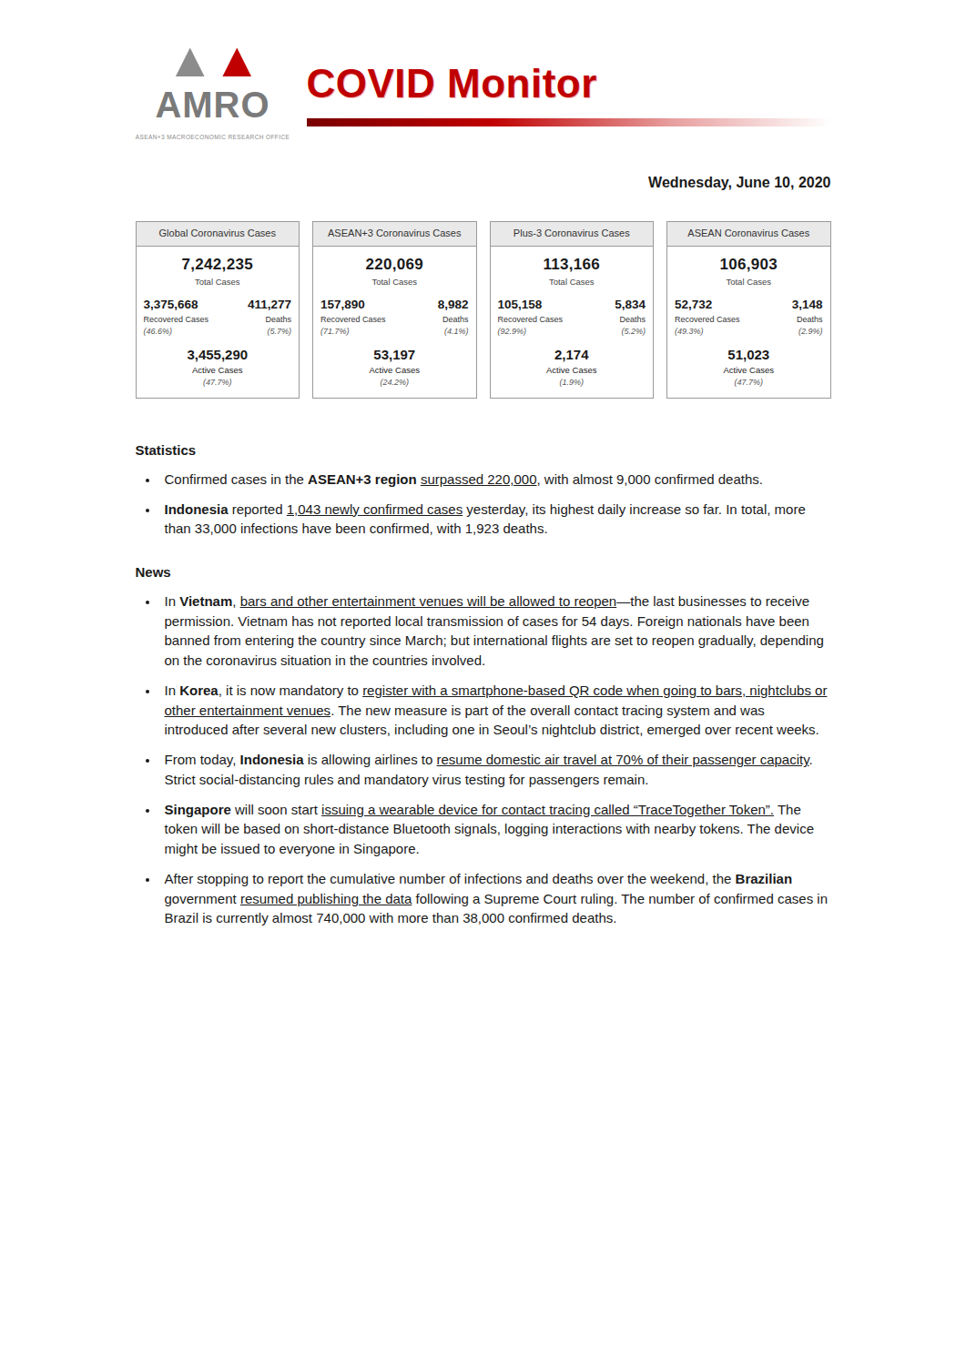▲▲
AMRO
ASEAN+3 Macroeconomic Research Office
COVID Monitor
Wednesday, June 10, 2020
Global Coronavirus Cases
7,242,235
Total Cases
3,375,668
Recovered Cases
(46.6%)
411,277
Deaths
(5.7%)
3,455,290
Active Cases
(47.7%)
ASEAN+3 Coronavirus Cases
220,069
Total Cases
157,890
Recovered Cases
(71.7%)
8,982
Deaths
(4.1%)
53,197
Active Cases
(24.2%)
Plus-3 Coronavirus Cases
113,166
Total Cases
105,158
Recovered Cases
(92.9%)
5,834
Deaths
(5.2%)
2,174
Active Cases
(1.9%)
ASEAN Coronavirus Cases
106,903
Total Cases
52,732
Recovered Cases
(49.3%)
3,148
Deaths
(2.9%)
51,023
Active Cases
(47.7%)
Statistics
Confirmed cases in the ASEAN+3 region surpassed 220,000, with almost 9,000 confirmed deaths.
Indonesia reported 1,043 newly confirmed cases yesterday, its highest daily increase so far. In total, more than 33,000 infections have been confirmed, with 1,923 deaths.
News
In Vietnam, bars and other entertainment venues will be allowed to reopen—the last businesses to receive permission. Vietnam has not reported local transmission of cases for 54 days. Foreign nationals have been banned from entering the country since March; but international flights are set to reopen gradually, depending on the coronavirus situation in the countries involved.
In Korea, it is now mandatory to register with a smartphone-based QR code when going to bars, nightclubs or other entertainment venues. The new measure is part of the overall contact tracing system and was introduced after several new clusters, including one in Seoul’s nightclub district, emerged over recent weeks.
From today, Indonesia is allowing airlines to resume domestic air travel at 70% of their passenger capacity. Strict social-distancing rules and mandatory virus testing for passengers remain.
Singapore will soon start issuing a wearable device for contact tracing called “TraceTogether Token”. The token will be based on short-distance Bluetooth signals, logging interactions with nearby tokens. The device might be issued to everyone in Singapore.
After stopping to report the cumulative number of infections and deaths over the weekend, the Brazilian government resumed publishing the data following a Supreme Court ruling. The number of confirmed cases in Brazil is currently almost 740,000 with more than 38,000 confirmed deaths.